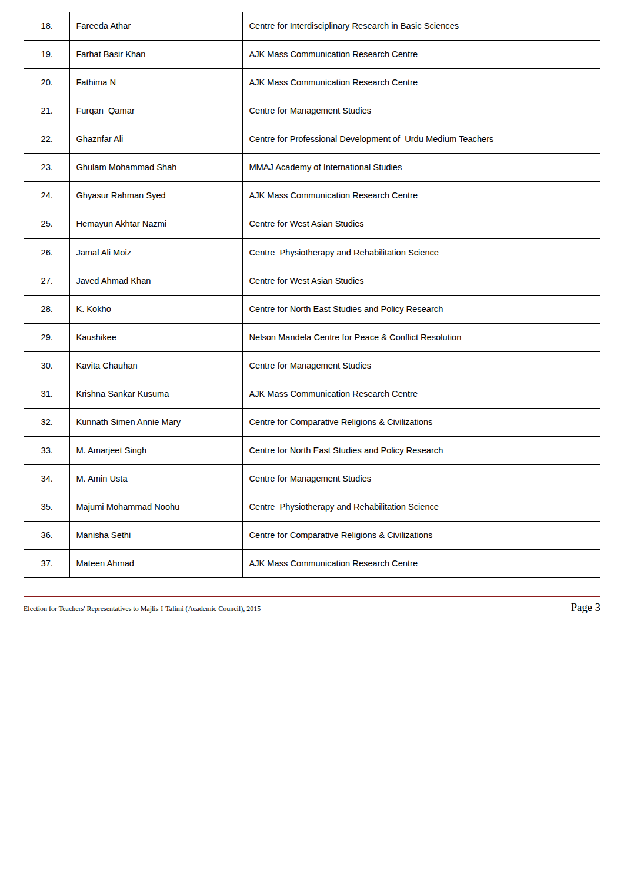| 18. | Fareeda Athar | Centre for Interdisciplinary Research in Basic Sciences |
| 19. | Farhat Basir Khan | AJK Mass Communication Research Centre |
| 20. | Fathima N | AJK Mass Communication Research Centre |
| 21. | Furqan Qamar | Centre for Management Studies |
| 22. | Ghaznfar Ali | Centre for Professional Development of Urdu Medium Teachers |
| 23. | Ghulam Mohammad Shah | MMAJ Academy of International Studies |
| 24. | Ghyasur Rahman Syed | AJK Mass Communication Research Centre |
| 25. | Hemayun Akhtar Nazmi | Centre for West Asian Studies |
| 26. | Jamal Ali Moiz | Centre Physiotherapy and Rehabilitation Science |
| 27. | Javed Ahmad Khan | Centre for West Asian Studies |
| 28. | K. Kokho | Centre for North East Studies and Policy Research |
| 29. | Kaushikee | Nelson Mandela Centre for Peace & Conflict Resolution |
| 30. | Kavita Chauhan | Centre for Management Studies |
| 31. | Krishna Sankar Kusuma | AJK Mass Communication Research Centre |
| 32. | Kunnath Simen Annie Mary | Centre for Comparative Religions & Civilizations |
| 33. | M. Amarjeet Singh | Centre for North East Studies and Policy Research |
| 34. | M. Amin Usta | Centre for Management Studies |
| 35. | Majumi Mohammad Noohu | Centre Physiotherapy and Rehabilitation Science |
| 36. | Manisha Sethi | Centre for Comparative Religions & Civilizations |
| 37. | Mateen Ahmad | AJK Mass Communication Research Centre |
Election for Teachers' Representatives to Majlis-I-Talimi (Academic Council), 2015 Page 3